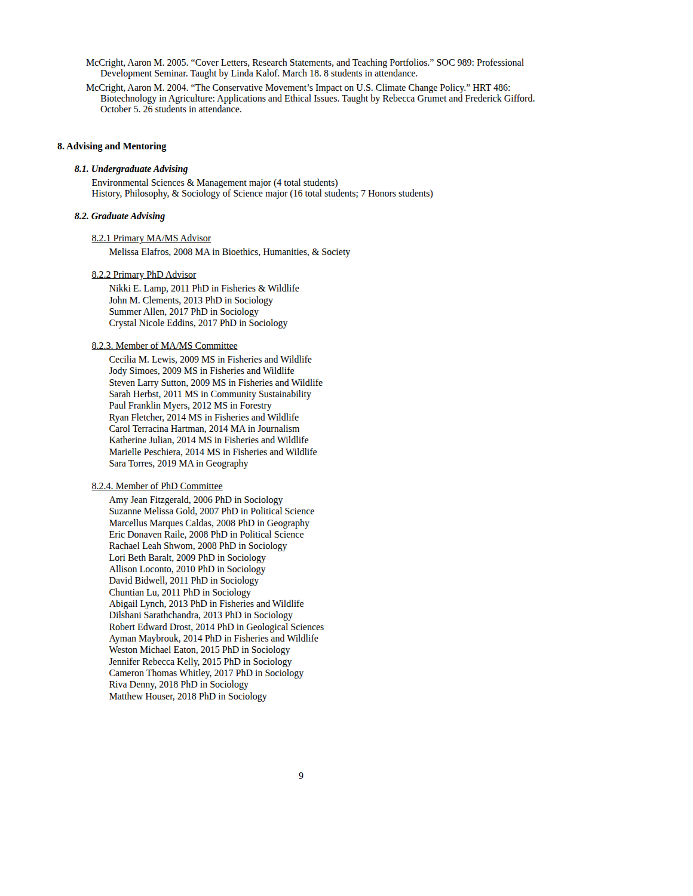McCright, Aaron M. 2005. “Cover Letters, Research Statements, and Teaching Portfolios.” SOC 989: Professional Development Seminar. Taught by Linda Kalof. March 18. 8 students in attendance.
McCright, Aaron M. 2004. “The Conservative Movement’s Impact on U.S. Climate Change Policy.” HRT 486: Biotechnology in Agriculture: Applications and Ethical Issues. Taught by Rebecca Grumet and Frederick Gifford. October 5. 26 students in attendance.
8. Advising and Mentoring
8.1. Undergraduate Advising
Environmental Sciences & Management major (4 total students)
History, Philosophy, & Sociology of Science major (16 total students; 7 Honors students)
8.2. Graduate Advising
8.2.1 Primary MA/MS Advisor
Melissa Elafros, 2008 MA in Bioethics, Humanities, & Society
8.2.2 Primary PhD Advisor
Nikki E. Lamp, 2011 PhD in Fisheries & Wildlife
John M. Clements, 2013 PhD in Sociology
Summer Allen, 2017 PhD in Sociology
Crystal Nicole Eddins, 2017 PhD in Sociology
8.2.3. Member of MA/MS Committee
Cecilia M. Lewis, 2009 MS in Fisheries and Wildlife
Jody Simoes, 2009 MS in Fisheries and Wildlife
Steven Larry Sutton, 2009 MS in Fisheries and Wildlife
Sarah Herbst, 2011 MS in Community Sustainability
Paul Franklin Myers, 2012 MS in Forestry
Ryan Fletcher, 2014 MS in Fisheries and Wildlife
Carol Terracina Hartman, 2014 MA in Journalism
Katherine Julian, 2014 MS in Fisheries and Wildlife
Marielle Peschiera, 2014 MS in Fisheries and Wildlife
Sara Torres, 2019 MA in Geography
8.2.4. Member of PhD Committee
Amy Jean Fitzgerald, 2006 PhD in Sociology
Suzanne Melissa Gold, 2007 PhD in Political Science
Marcellus Marques Caldas, 2008 PhD in Geography
Eric Donaven Raile, 2008 PhD in Political Science
Rachael Leah Shwom, 2008 PhD in Sociology
Lori Beth Baralt, 2009 PhD in Sociology
Allison Loconto, 2010 PhD in Sociology
David Bidwell, 2011 PhD in Sociology
Chuntian Lu, 2011 PhD in Sociology
Abigail Lynch, 2013 PhD in Fisheries and Wildlife
Dilshani Sarathchandra, 2013 PhD in Sociology
Robert Edward Drost, 2014 PhD in Geological Sciences
Ayman Maybrouk, 2014 PhD in Fisheries and Wildlife
Weston Michael Eaton, 2015 PhD in Sociology
Jennifer Rebecca Kelly, 2015 PhD in Sociology
Cameron Thomas Whitley, 2017 PhD in Sociology
Riva Denny, 2018 PhD in Sociology
Matthew Houser, 2018 PhD in Sociology
9